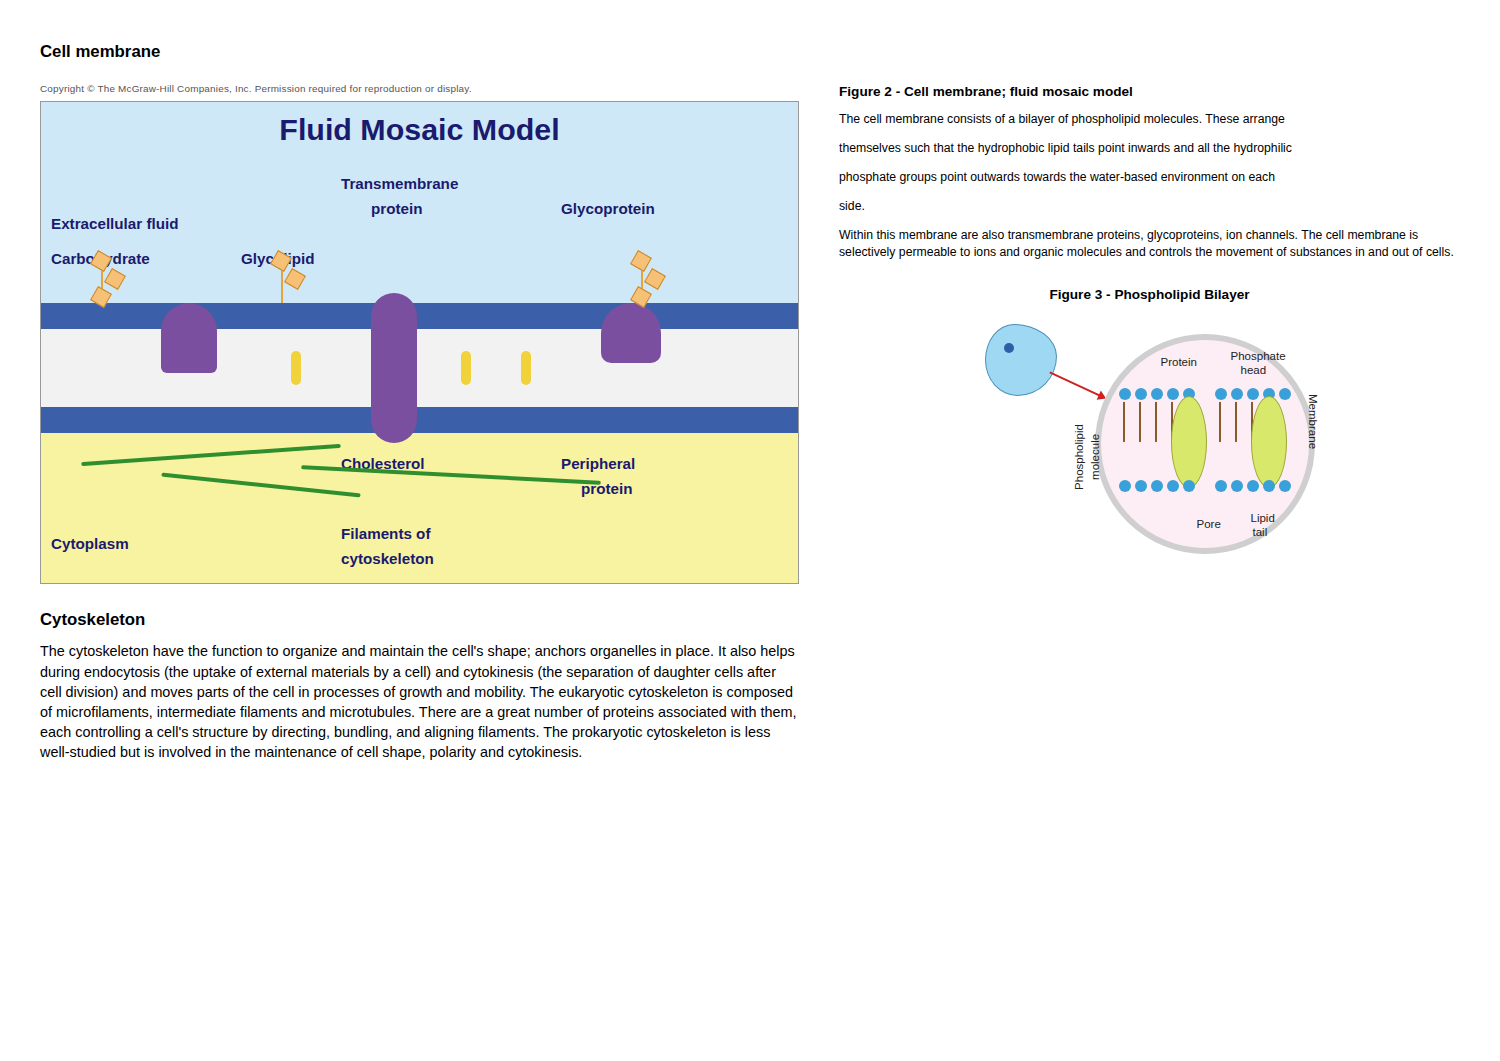Cell membrane
Copyright © The McGraw-Hill Companies, Inc. Permission required for reproduction or display.
Fluid Mosaic Model
Extracellular fluid
Carbohydrate
Transmembrane
protein
Glycoprotein
Glycolipid
Cholesterol
Peripheral
protein
Cytoplasm
Filaments of
cytoskeleton
Cytoskeleton
The cytoskeleton have the function to organize and maintain the cell's shape; anchors organelles in place. It also helps during endocytosis (the uptake of external materials by a cell) and cytokinesis (the separation of daughter cells after cell division) and moves parts of the cell in processes of growth and mobility. The eukaryotic cytoskeleton is composed of microfilaments, intermediate filaments and microtubules. There are a great number of proteins associated with them, each controlling a cell's structure by directing, bundling, and aligning filaments. The prokaryotic cytoskeleton is less well-studied but is involved in the maintenance of cell shape, polarity and cytokinesis.
Figure 2 - Cell membrane; fluid mosaic model
The cell membrane consists of a bilayer of phospholipid molecules. These arrange
themselves such that the hydrophobic lipid tails point inwards and all the hydrophilic
phosphate groups point outwards towards the water-based environment on each
side.
Within this membrane are also transmembrane proteins, glycoproteins, ion channels. The cell membrane is selectively permeable to ions and organic molecules and controls the movement of substances in and out of cells.
Figure 3 - Phospholipid Bilayer
Protein
Phosphate
head
Pore
Lipid
tail
Phospholipid
molecule
Membrane